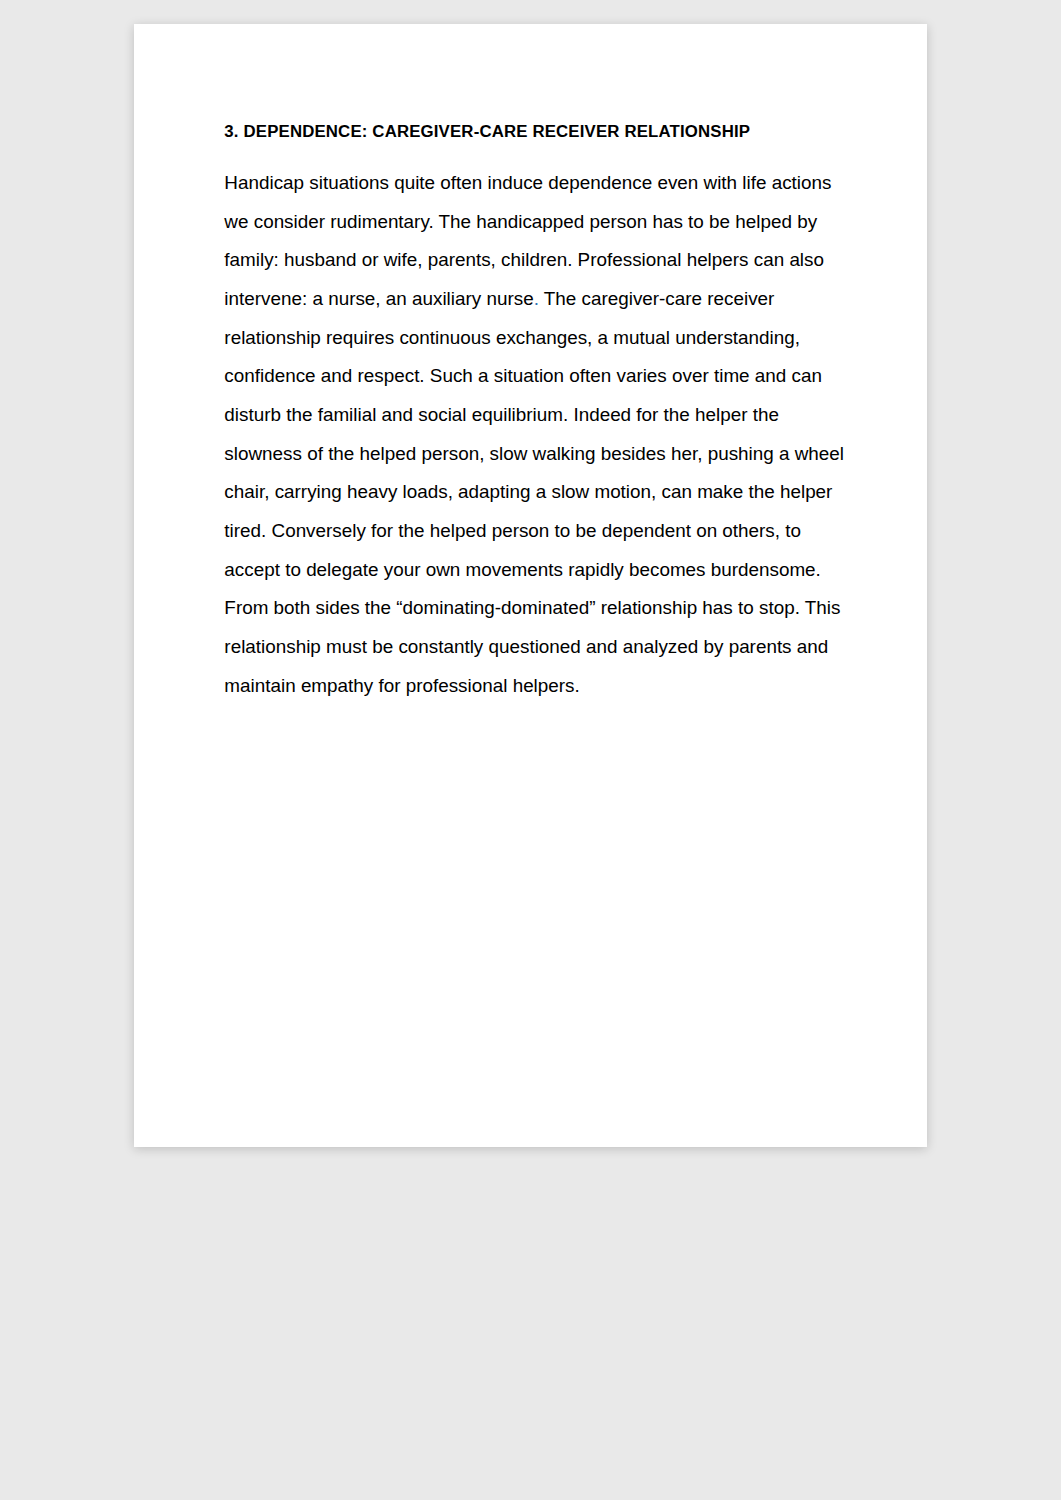3. DEPENDENCE: CAREGIVER-CARE RECEIVER RELATIONSHIP
Handicap situations quite often induce dependence even with life actions we consider rudimentary. The handicapped person has to be helped by family: husband or wife, parents, children. Professional helpers can also intervene: a nurse, an auxiliary nurse. The caregiver-care receiver relationship requires continuous exchanges, a mutual understanding, confidence and respect. Such a situation often varies over time and can disturb the familial and social equilibrium. Indeed for the helper the slowness of the helped person, slow walking besides her, pushing a wheel chair, carrying heavy loads, adapting a slow motion, can make the helper tired. Conversely for the helped person to be dependent on others, to accept to delegate your own movements rapidly becomes burdensome. From both sides the “dominating-dominated” relationship has to stop. This relationship must be constantly questioned and analyzed by parents and maintain empathy for professional helpers.